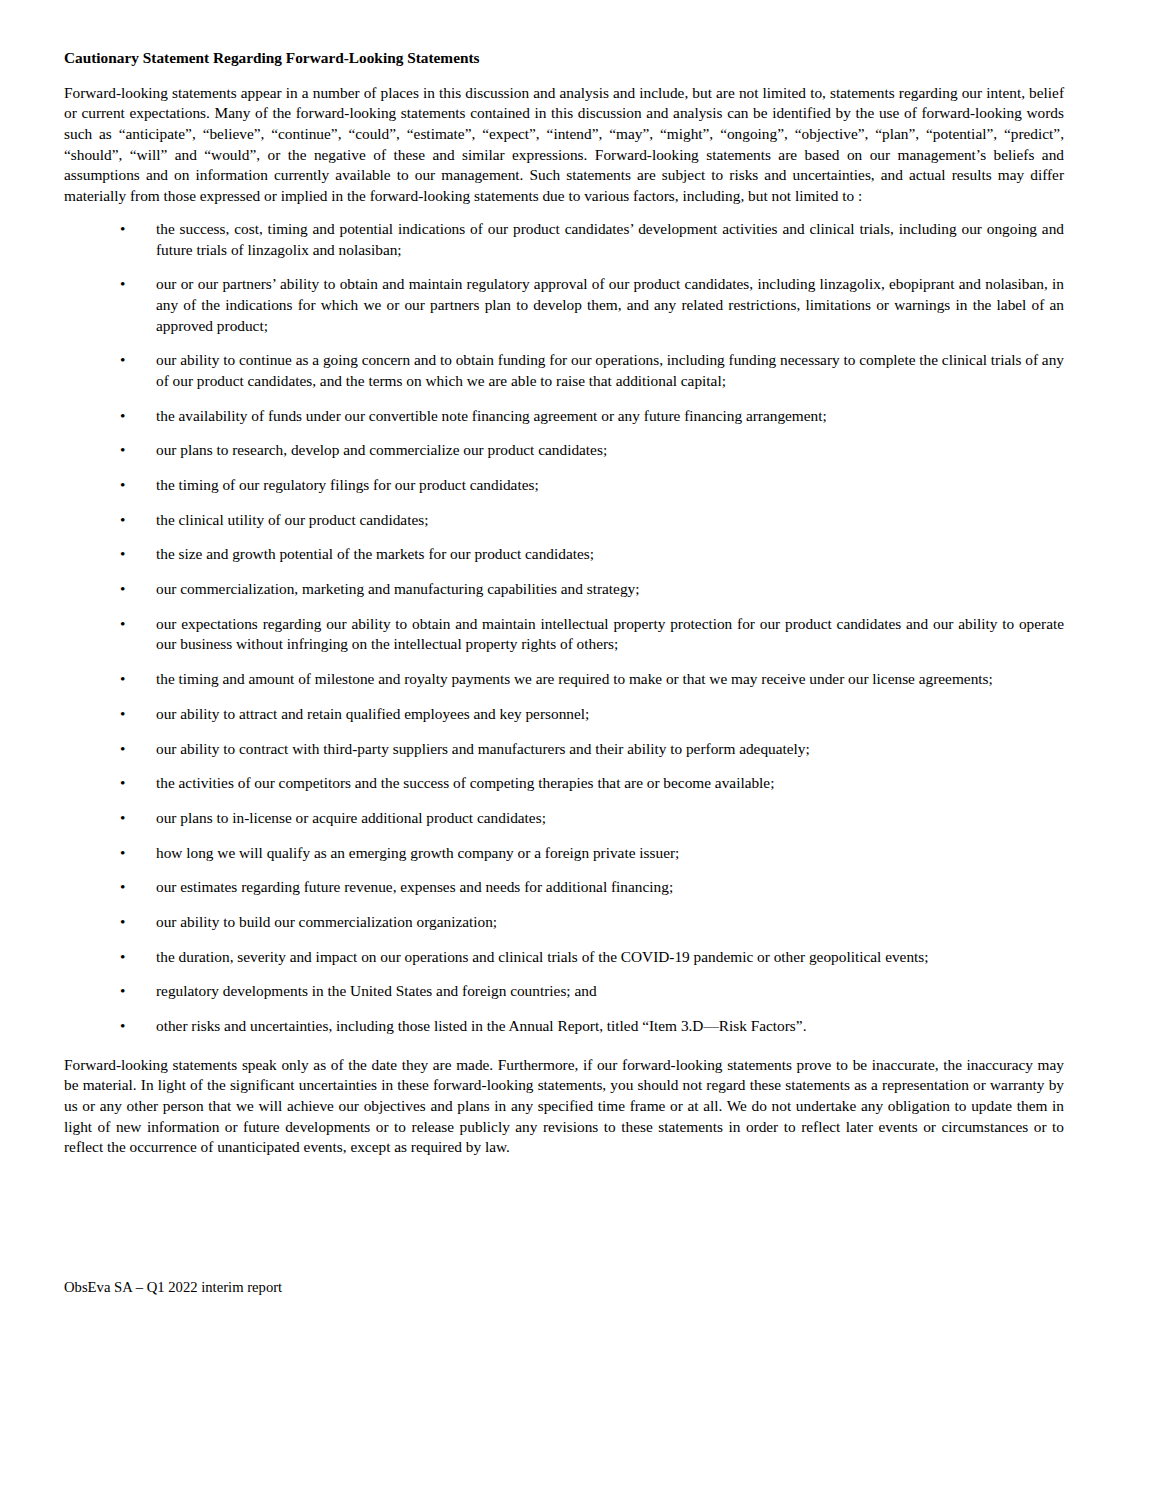Cautionary Statement Regarding Forward-Looking Statements
Forward-looking statements appear in a number of places in this discussion and analysis and include, but are not limited to, statements regarding our intent, belief or current expectations. Many of the forward-looking statements contained in this discussion and analysis can be identified by the use of forward-looking words such as “anticipate”, “believe”, “continue”, “could”, “estimate”, “expect”, “intend”, “may”, “might”, “ongoing”, “objective”, “plan”, “potential”, “predict”, “should”, “will” and “would”, or the negative of these and similar expressions. Forward-looking statements are based on our management’s beliefs and assumptions and on information currently available to our management. Such statements are subject to risks and uncertainties, and actual results may differ materially from those expressed or implied in the forward-looking statements due to various factors, including, but not limited to :
the success, cost, timing and potential indications of our product candidates’ development activities and clinical trials, including our ongoing and future trials of linzagolix and nolasiban;
our or our partners’ ability to obtain and maintain regulatory approval of our product candidates, including linzagolix, ebopiprant and nolasiban, in any of the indications for which we or our partners plan to develop them, and any related restrictions, limitations or warnings in the label of an approved product;
our ability to continue as a going concern and to obtain funding for our operations, including funding necessary to complete the clinical trials of any of our product candidates, and the terms on which we are able to raise that additional capital;
the availability of funds under our convertible note financing agreement or any future financing arrangement;
our plans to research, develop and commercialize our product candidates;
the timing of our regulatory filings for our product candidates;
the clinical utility of our product candidates;
the size and growth potential of the markets for our product candidates;
our commercialization, marketing and manufacturing capabilities and strategy;
our expectations regarding our ability to obtain and maintain intellectual property protection for our product candidates and our ability to operate our business without infringing on the intellectual property rights of others;
the timing and amount of milestone and royalty payments we are required to make or that we may receive under our license agreements;
our ability to attract and retain qualified employees and key personnel;
our ability to contract with third-party suppliers and manufacturers and their ability to perform adequately;
the activities of our competitors and the success of competing therapies that are or become available;
our plans to in-license or acquire additional product candidates;
how long we will qualify as an emerging growth company or a foreign private issuer;
our estimates regarding future revenue, expenses and needs for additional financing;
our ability to build our commercialization organization;
the duration, severity and impact on our operations and clinical trials of the COVID-19 pandemic or other geopolitical events;
regulatory developments in the United States and foreign countries; and
other risks and uncertainties, including those listed in the Annual Report, titled “Item 3.D—Risk Factors”.
Forward-looking statements speak only as of the date they are made. Furthermore, if our forward-looking statements prove to be inaccurate, the inaccuracy may be material. In light of the significant uncertainties in these forward-looking statements, you should not regard these statements as a representation or warranty by us or any other person that we will achieve our objectives and plans in any specified time frame or at all. We do not undertake any obligation to update them in light of new information or future developments or to release publicly any revisions to these statements in order to reflect later events or circumstances or to reflect the occurrence of unanticipated events, except as required by law.
ObsEva SA – Q1 2022 interim report